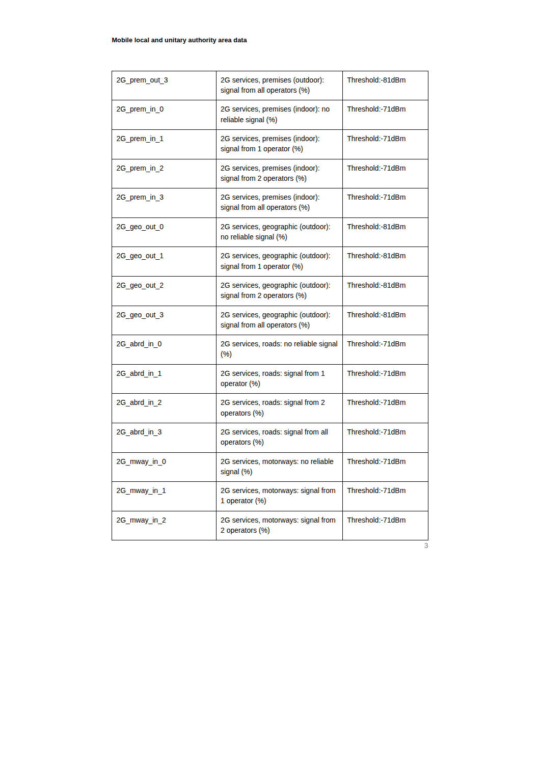Mobile local and unitary authority area data
| 2G_prem_out_3 | 2G services, premises (outdoor): signal from all operators (%) | Threshold:-81dBm |
| 2G_prem_in_0 | 2G services, premises (indoor): no reliable signal (%) | Threshold:-71dBm |
| 2G_prem_in_1 | 2G services, premises (indoor): signal from 1 operator (%) | Threshold:-71dBm |
| 2G_prem_in_2 | 2G services, premises (indoor): signal from 2 operators (%) | Threshold:-71dBm |
| 2G_prem_in_3 | 2G services, premises (indoor): signal from all operators (%) | Threshold:-71dBm |
| 2G_geo_out_0 | 2G services, geographic (outdoor): no reliable signal (%) | Threshold:-81dBm |
| 2G_geo_out_1 | 2G services, geographic (outdoor): signal from 1 operator (%) | Threshold:-81dBm |
| 2G_geo_out_2 | 2G services, geographic (outdoor): signal from 2 operators (%) | Threshold:-81dBm |
| 2G_geo_out_3 | 2G services, geographic (outdoor): signal from all operators (%) | Threshold:-81dBm |
| 2G_abrd_in_0 | 2G services, roads: no reliable signal (%) | Threshold:-71dBm |
| 2G_abrd_in_1 | 2G services, roads: signal from 1 operator (%) | Threshold:-71dBm |
| 2G_abrd_in_2 | 2G services, roads: signal from 2 operators (%) | Threshold:-71dBm |
| 2G_abrd_in_3 | 2G services, roads: signal from all operators (%) | Threshold:-71dBm |
| 2G_mway_in_0 | 2G services, motorways: no reliable signal (%) | Threshold:-71dBm |
| 2G_mway_in_1 | 2G services, motorways: signal from 1 operator (%) | Threshold:-71dBm |
| 2G_mway_in_2 | 2G services, motorways: signal from 2 operators (%) | Threshold:-71dBm |
3